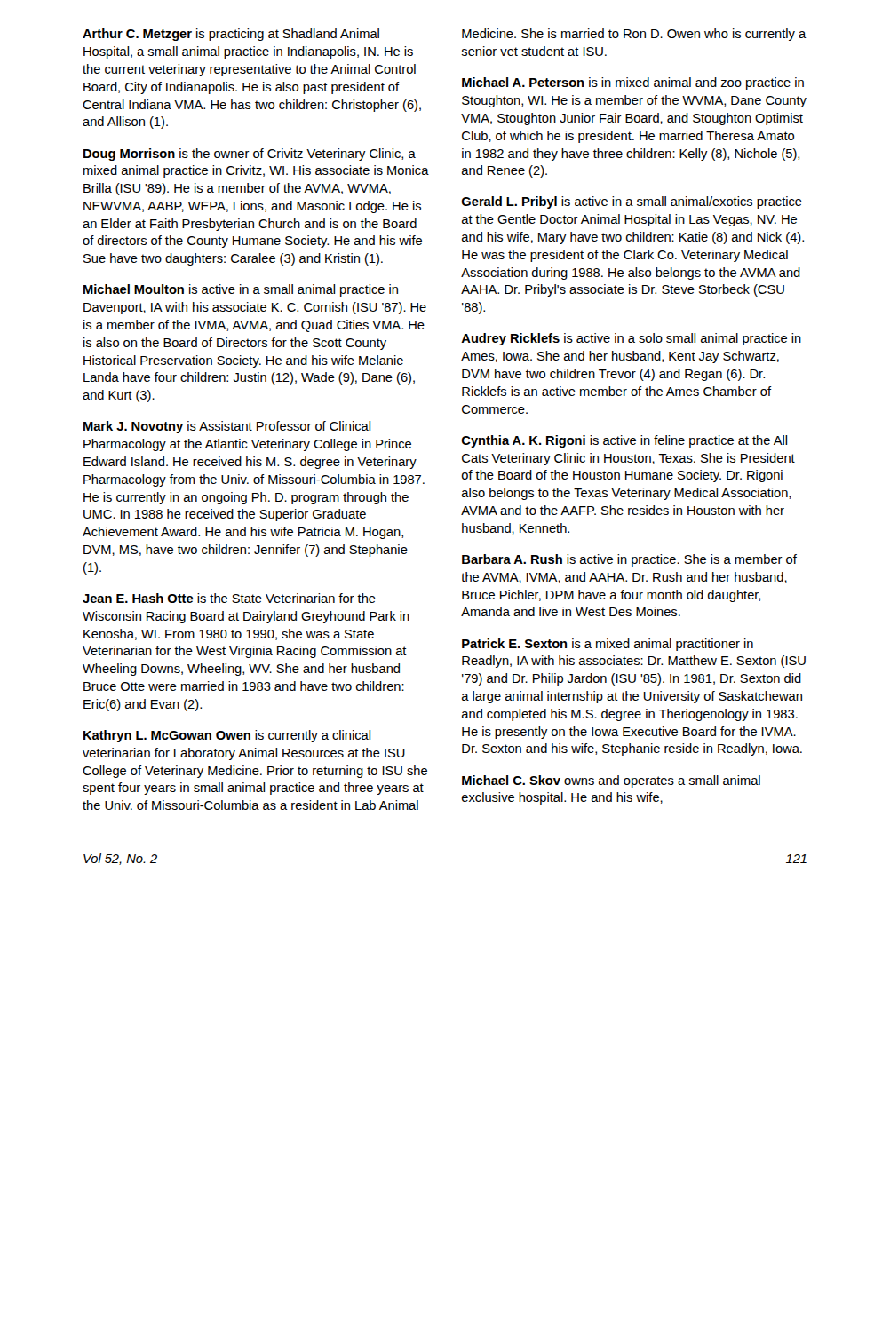Arthur C. Metzger is practicing at Shadland Animal Hospital, a small animal practice in Indianapolis, IN. He is the current veterinary representative to the Animal Control Board, City of Indianapolis. He is also past president of Central Indiana VMA. He has two children: Christopher (6), and Allison (1).
Doug Morrison is the owner of Crivitz Veterinary Clinic, a mixed animal practice in Crivitz, WI. His associate is Monica Brilla (ISU '89). He is a member of the AVMA, WVMA, NEWVMA, AABP, WEPA, Lions, and Masonic Lodge. He is an Elder at Faith Presbyterian Church and is on the Board of directors of the County Humane Society. He and his wife Sue have two daughters: Caralee (3) and Kristin (1).
Michael Moulton is active in a small animal practice in Davenport, IA with his associate K. C. Cornish (ISU '87). He is a member of the IVMA, AVMA, and Quad Cities VMA. He is also on the Board of Directors for the Scott County Historical Preservation Society. He and his wife Melanie Landa have four children: Justin (12), Wade (9), Dane (6), and Kurt (3).
Mark J. Novotny is Assistant Professor of Clinical Pharmacology at the Atlantic Veterinary College in Prince Edward Island. He received his M. S. degree in Veterinary Pharmacology from the Univ. of Missouri-Columbia in 1987. He is currently in an ongoing Ph. D. program through the UMC. In 1988 he received the Superior Graduate Achievement Award. He and his wife Patricia M. Hogan, DVM, MS, have two children: Jennifer (7) and Stephanie (1).
Jean E. Hash Otte is the State Veterinarian for the Wisconsin Racing Board at Dairyland Greyhound Park in Kenosha, WI. From 1980 to 1990, she was a State Veterinarian for the West Virginia Racing Commission at Wheeling Downs, Wheeling, WV. She and her husband Bruce Otte were married in 1983 and have two children: Eric(6) and Evan (2).
Kathryn L. McGowan Owen is currently a clinical veterinarian for Laboratory Animal Resources at the ISU College of Veterinary Medicine. Prior to returning to ISU she spent four years in small animal practice and three years at the Univ. of Missouri-Columbia as a resident in Lab Animal Medicine. She is married to Ron D. Owen who is currently a senior vet student at ISU.
Michael A. Peterson is in mixed animal and zoo practice in Stoughton, WI. He is a member of the WVMA, Dane County VMA, Stoughton Junior Fair Board, and Stoughton Optimist Club, of which he is president. He married Theresa Amato in 1982 and they have three children: Kelly (8), Nichole (5), and Renee (2).
Gerald L. Pribyl is active in a small animal/exotics practice at the Gentle Doctor Animal Hospital in Las Vegas, NV. He and his wife, Mary have two children: Katie (8) and Nick (4). He was the president of the Clark Co. Veterinary Medical Association during 1988. He also belongs to the AVMA and AAHA. Dr. Pribyl's associate is Dr. Steve Storbeck (CSU '88).
Audrey Ricklefs is active in a solo small animal practice in Ames, Iowa. She and her husband, Kent Jay Schwartz, DVM have two children Trevor (4) and Regan (6). Dr. Ricklefs is an active member of the Ames Chamber of Commerce.
Cynthia A. K. Rigoni is active in feline practice at the All Cats Veterinary Clinic in Houston, Texas. She is President of the Board of the Houston Humane Society. Dr. Rigoni also belongs to the Texas Veterinary Medical Association, AVMA and to the AAFP. She resides in Houston with her husband, Kenneth.
Barbara A. Rush is active in practice. She is a member of the AVMA, IVMA, and AAHA. Dr. Rush and her husband, Bruce Pichler, DPM have a four month old daughter, Amanda and live in West Des Moines.
Patrick E. Sexton is a mixed animal practitioner in Readlyn, IA with his associates: Dr. Matthew E. Sexton (ISU '79) and Dr. Philip Jardon (ISU '85). In 1981, Dr. Sexton did a large animal internship at the University of Saskatchewan and completed his M.S. degree in Theriogenology in 1983. He is presently on the Iowa Executive Board for the IVMA. Dr. Sexton and his wife, Stephanie reside in Readlyn, Iowa.
Michael C. Skov owns and operates a small animal exclusive hospital. He and his wife,
Vol 52, No. 2 121